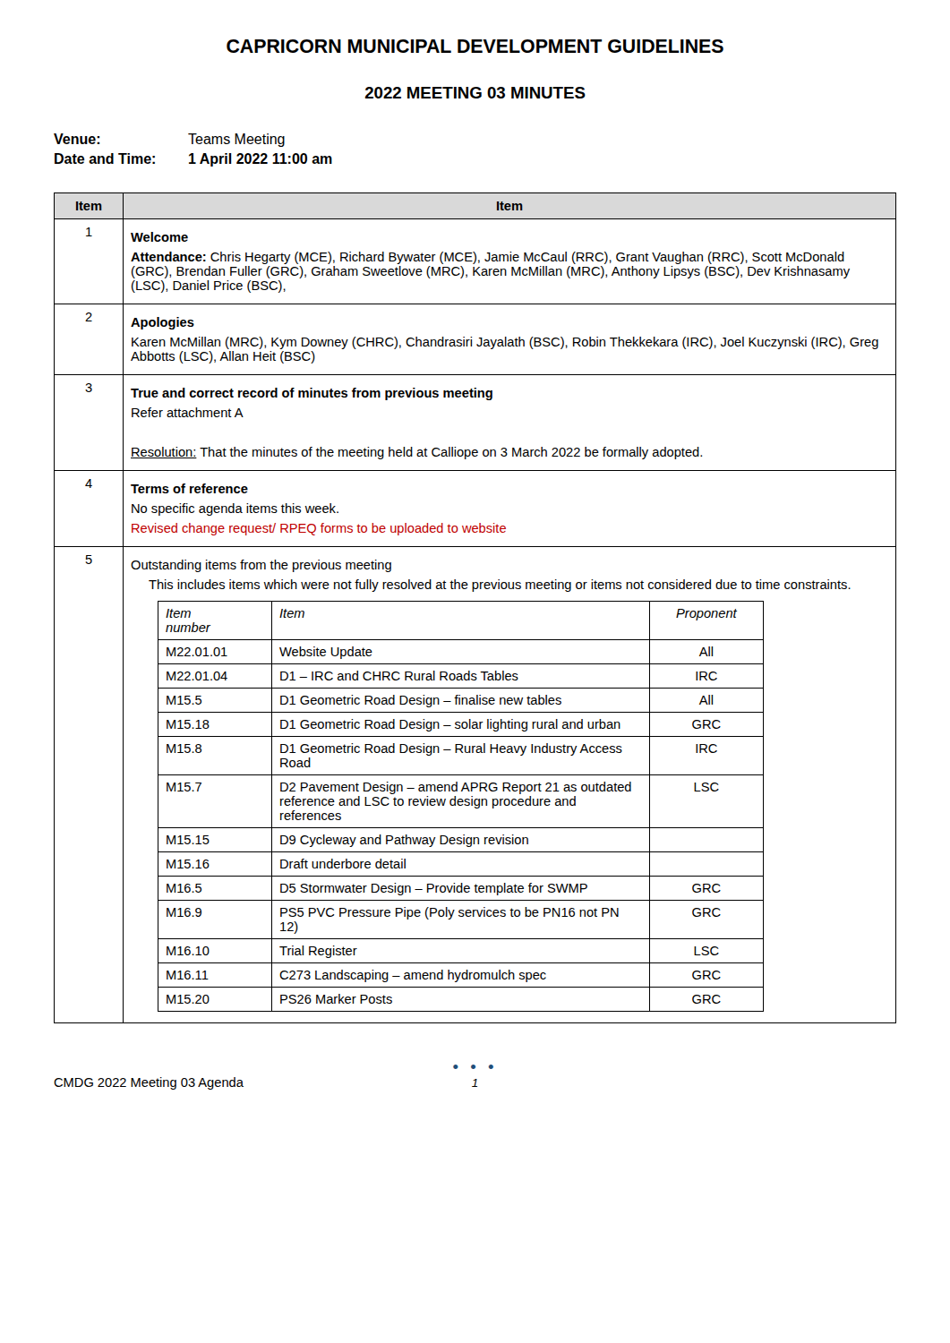CAPRICORN MUNICIPAL DEVELOPMENT GUIDELINES
2022 MEETING 03 MINUTES
Venue: Teams Meeting
Date and Time: 1 April 2022 11:00 am
| Item | Item |
| --- | --- |
| 1 | Welcome Attendance: Chris Hegarty (MCE), Richard Bywater (MCE), Jamie McCaul (RRC), Grant Vaughan (RRC), Scott McDonald (GRC), Brendan Fuller (GRC), Graham Sweetlove (MRC), Karen McMillan (MRC), Anthony Lipsys (BSC), Dev Krishnasamy (LSC), Daniel Price (BSC), |
| 2 | Apologies Karen McMillan (MRC), Kym Downey (CHRC), Chandrasiri Jayalath (BSC), Robin Thekkekara (IRC), Joel Kuczynski (IRC), Greg Abbotts (LSC), Allan Heit (BSC) |
| 3 | True and correct record of minutes from previous meeting Refer attachment A Resolution: That the minutes of the meeting held at Calliope on 3 March 2022 be formally adopted. |
| 4 | Terms of reference No specific agenda items this week. Revised change request/ RPEQ forms to be uploaded to website |
| 5 | Outstanding items from the previous meeting This includes items which were not fully resolved at the previous meeting or items not considered due to time constraints. / Item number / Item / Proponent / / --- / --- / --- / / M22.01.01 / Website Update / All / / M22.01.04 / D1 – IRC and CHRC Rural Roads Tables / IRC / / M15.5 / D1 Geometric Road Design – finalise new tables / All / / M15.18 / D1 Geometric Road Design – solar lighting rural and urban / GRC / / M15.8 / D1 Geometric Road Design – Rural Heavy Industry Access Road / IRC / / M15.7 / D2 Pavement Design – amend APRG Report 21 as outdated reference and LSC to review design procedure and references / LSC / / M15.15 / D9 Cycleway and Pathway Design revision / / / M15.16 / Draft underbore detail / / / M16.5 / D5 Stormwater Design – Provide template for SWMP / GRC / / M16.9 / PS5 PVC Pressure Pipe (Poly services to be PN16 not PN 12) / GRC / / M16.10 / Trial Register / LSC / / M16.11 / C273 Landscaping – amend hydromulch spec / GRC / / M15.20 / PS26 Marker Posts / GRC / |
• • •
1
CMDG 2022 Meeting 03 Agenda